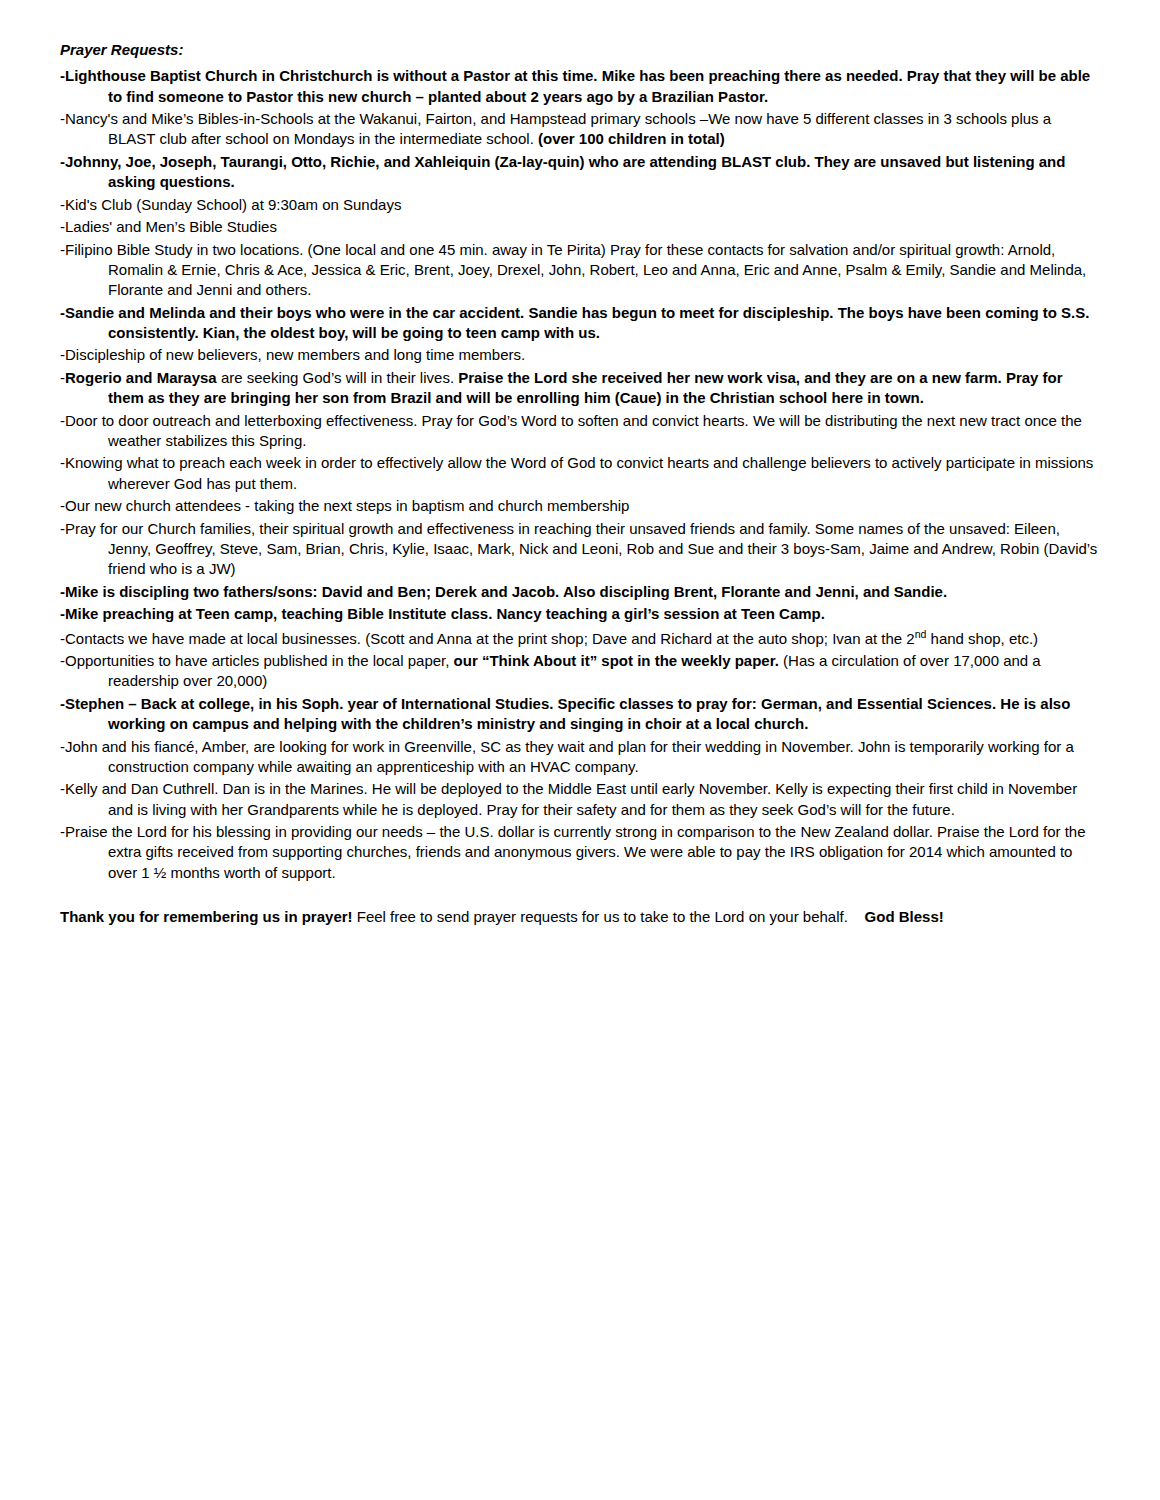Prayer Requests:
-Lighthouse Baptist Church in Christchurch is without a Pastor at this time. Mike has been preaching there as needed. Pray that they will be able to find someone to Pastor this new church – planted about 2 years ago by a Brazilian Pastor.
-Nancy's and Mike’s Bibles-in-Schools at the Wakanui, Fairton, and Hampstead primary schools –We now have 5 different classes in 3 schools plus a BLAST club after school on Mondays in the intermediate school. (over 100 children in total)
-Johnny, Joe, Joseph, Taurangi, Otto, Richie, and Xahleiquin (Za-lay-quin) who are attending BLAST club. They are unsaved but listening and asking questions.
-Kid's Club (Sunday School) at 9:30am on Sundays
-Ladies' and Men’s Bible Studies
-Filipino Bible Study in two locations. (One local and one 45 min. away in Te Pirita) Pray for these contacts for salvation and/or spiritual growth: Arnold, Romalin & Ernie, Chris & Ace, Jessica & Eric, Brent, Joey, Drexel, John, Robert, Leo and Anna, Eric and Anne, Psalm & Emily, Sandie and Melinda, Florante and Jenni and others.
-Sandie and Melinda and their boys who were in the car accident. Sandie has begun to meet for discipleship. The boys have been coming to S.S. consistently. Kian, the oldest boy, will be going to teen camp with us.
-Discipleship of new believers, new members and long time members.
-Rogerio and Maraysa are seeking God’s will in their lives. Praise the Lord she received her new work visa, and they are on a new farm. Pray for them as they are bringing her son from Brazil and will be enrolling him (Caue) in the Christian school here in town.
-Door to door outreach and letterboxing effectiveness. Pray for God’s Word to soften and convict hearts. We will be distributing the next new tract once the weather stabilizes this Spring.
-Knowing what to preach each week in order to effectively allow the Word of God to convict hearts and challenge believers to actively participate in missions wherever God has put them.
-Our new church attendees - taking the next steps in baptism and church membership
-Pray for our Church families, their spiritual growth and effectiveness in reaching their unsaved friends and family. Some names of the unsaved: Eileen, Jenny, Geoffrey, Steve, Sam, Brian, Chris, Kylie, Isaac, Mark, Nick and Leoni, Rob and Sue and their 3 boys-Sam, Jaime and Andrew, Robin (David’s friend who is a JW)
-Mike is discipling two fathers/sons: David and Ben; Derek and Jacob. Also discipling Brent, Florante and Jenni, and Sandie.
-Mike preaching at Teen camp, teaching Bible Institute class. Nancy teaching a girl’s session at Teen Camp.
-Contacts we have made at local businesses. (Scott and Anna at the print shop; Dave and Richard at the auto shop; Ivan at the 2nd hand shop, etc.)
-Opportunities to have articles published in the local paper, our “Think About it” spot in the weekly paper. (Has a circulation of over 17,000 and a readership over 20,000)
-Stephen – Back at college, in his Soph. year of International Studies. Specific classes to pray for: German, and Essential Sciences. He is also working on campus and helping with the children’s ministry and singing in choir at a local church.
-John and his fiancé, Amber, are looking for work in Greenville, SC as they wait and plan for their wedding in November. John is temporarily working for a construction company while awaiting an apprenticeship with an HVAC company.
-Kelly and Dan Cuthrell. Dan is in the Marines. He will be deployed to the Middle East until early November. Kelly is expecting their first child in November and is living with her Grandparents while he is deployed. Pray for their safety and for them as they seek God’s will for the future.
-Praise the Lord for his blessing in providing our needs – the U.S. dollar is currently strong in comparison to the New Zealand dollar. Praise the Lord for the extra gifts received from supporting churches, friends and anonymous givers. We were able to pay the IRS obligation for 2014 which amounted to over 1 ½ months worth of support.
Thank you for remembering us in prayer! Feel free to send prayer requests for us to take to the Lord on your behalf. God Bless!